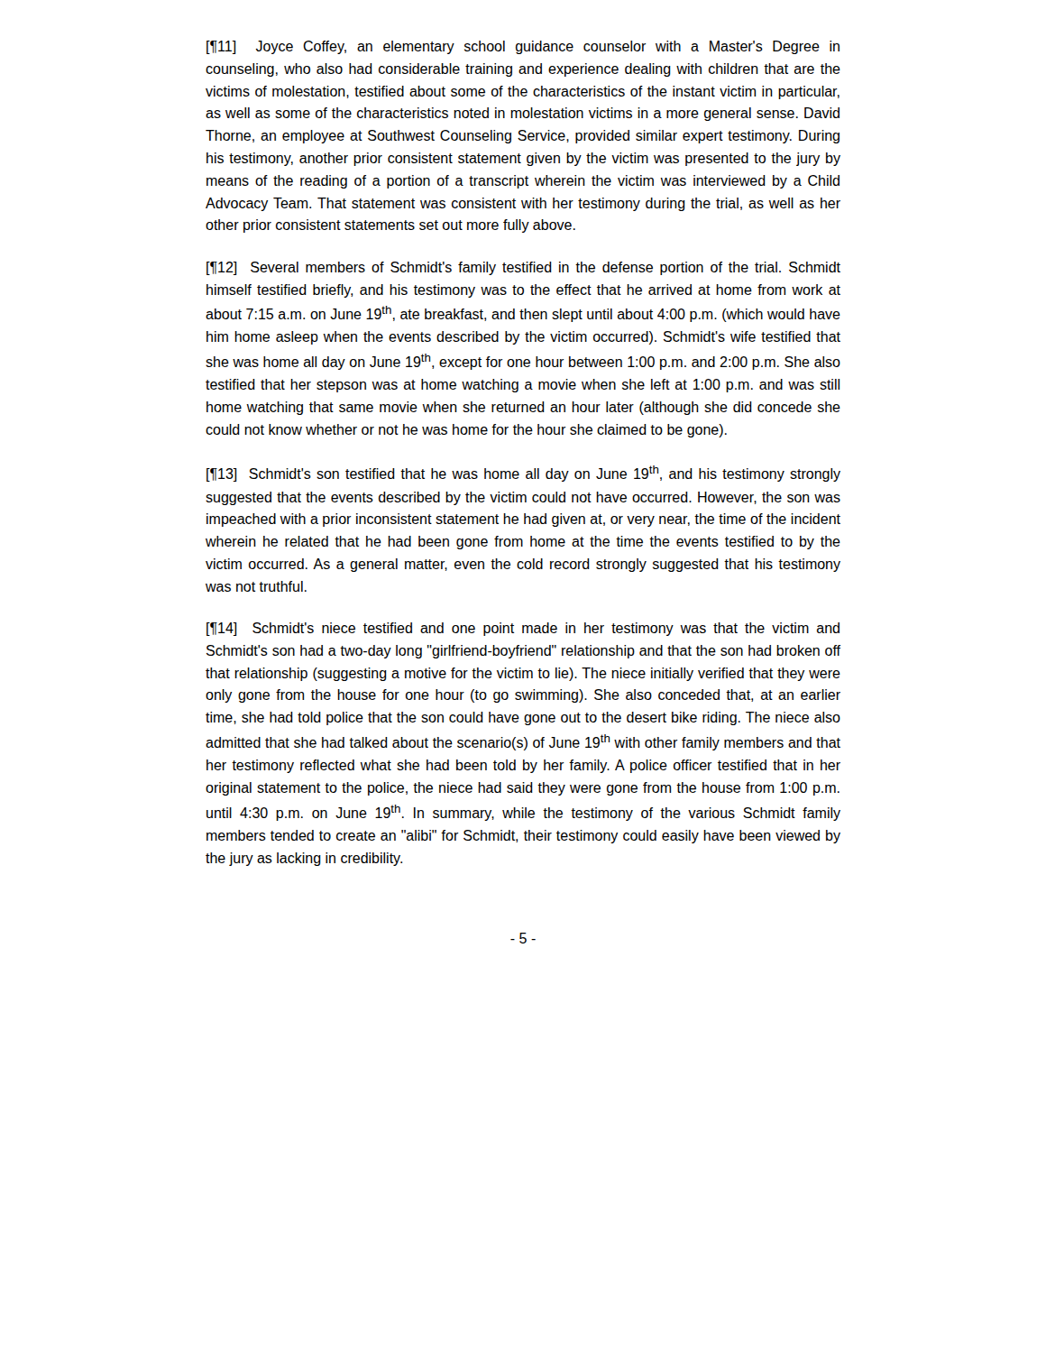[¶11] Joyce Coffey, an elementary school guidance counselor with a Master's Degree in counseling, who also had considerable training and experience dealing with children that are the victims of molestation, testified about some of the characteristics of the instant victim in particular, as well as some of the characteristics noted in molestation victims in a more general sense. David Thorne, an employee at Southwest Counseling Service, provided similar expert testimony. During his testimony, another prior consistent statement given by the victim was presented to the jury by means of the reading of a portion of a transcript wherein the victim was interviewed by a Child Advocacy Team. That statement was consistent with her testimony during the trial, as well as her other prior consistent statements set out more fully above.
[¶12] Several members of Schmidt's family testified in the defense portion of the trial. Schmidt himself testified briefly, and his testimony was to the effect that he arrived at home from work at about 7:15 a.m. on June 19th, ate breakfast, and then slept until about 4:00 p.m. (which would have him home asleep when the events described by the victim occurred). Schmidt's wife testified that she was home all day on June 19th, except for one hour between 1:00 p.m. and 2:00 p.m. She also testified that her stepson was at home watching a movie when she left at 1:00 p.m. and was still home watching that same movie when she returned an hour later (although she did concede she could not know whether or not he was home for the hour she claimed to be gone).
[¶13] Schmidt's son testified that he was home all day on June 19th, and his testimony strongly suggested that the events described by the victim could not have occurred. However, the son was impeached with a prior inconsistent statement he had given at, or very near, the time of the incident wherein he related that he had been gone from home at the time the events testified to by the victim occurred. As a general matter, even the cold record strongly suggested that his testimony was not truthful.
[¶14] Schmidt's niece testified and one point made in her testimony was that the victim and Schmidt's son had a two-day long "girlfriend-boyfriend" relationship and that the son had broken off that relationship (suggesting a motive for the victim to lie). The niece initially verified that they were only gone from the house for one hour (to go swimming). She also conceded that, at an earlier time, she had told police that the son could have gone out to the desert bike riding. The niece also admitted that she had talked about the scenario(s) of June 19th with other family members and that her testimony reflected what she had been told by her family. A police officer testified that in her original statement to the police, the niece had said they were gone from the house from 1:00 p.m. until 4:30 p.m. on June 19th. In summary, while the testimony of the various Schmidt family members tended to create an "alibi" for Schmidt, their testimony could easily have been viewed by the jury as lacking in credibility.
- 5 -